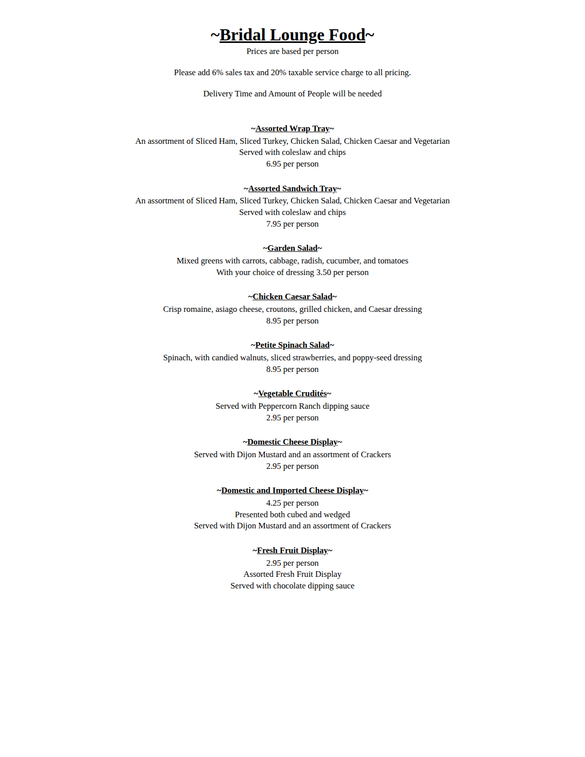~Bridal Lounge Food~
Prices are based per person
Please add 6% sales tax and 20% taxable service charge to all pricing.
Delivery Time and Amount of People will be needed
~Assorted Wrap Tray~ An assortment of Sliced Ham, Sliced Turkey, Chicken Salad, Chicken Caesar and Vegetarian Served with coleslaw and chips 6.95 per person
~Assorted Sandwich Tray~ An assortment of Sliced Ham, Sliced Turkey, Chicken Salad, Chicken Caesar and Vegetarian Served with coleslaw and chips 7.95 per person
~Garden Salad~ Mixed greens with carrots, cabbage, radish, cucumber, and tomatoes With your choice of dressing 3.50 per person
~Chicken Caesar Salad~ Crisp romaine, asiago cheese, croutons, grilled chicken, and Caesar dressing 8.95 per person
~Petite Spinach Salad~ Spinach, with candied walnuts, sliced strawberries, and poppy-seed dressing 8.95 per person
~Vegetable Crudités~ Served with Peppercorn Ranch dipping sauce 2.95 per person
~Domestic Cheese Display~ Served with Dijon Mustard and an assortment of Crackers 2.95 per person
~Domestic and Imported Cheese Display~ 4.25 per person Presented both cubed and wedged Served with Dijon Mustard and an assortment of Crackers
~Fresh Fruit Display~ 2.95 per person Assorted Fresh Fruit Display Served with chocolate dipping sauce